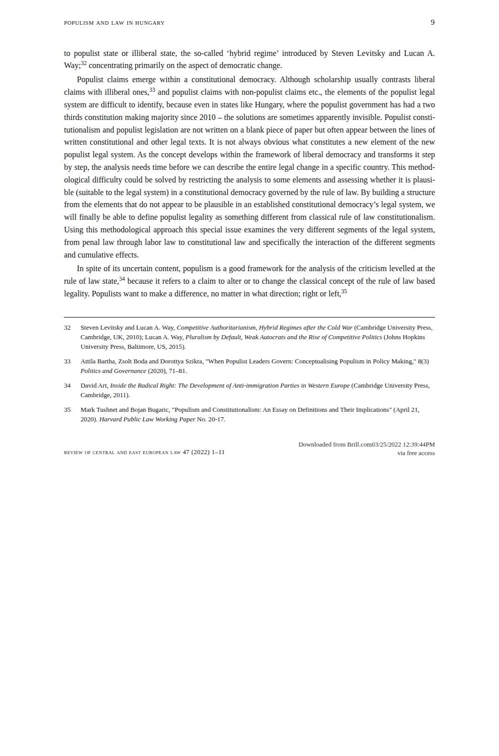Populism and Law in Hungary 9
to populist state or illiberal state, the so-called ‘hybrid regime’ introduced by Steven Levitsky and Lucan A. Way;32 concentrating primarily on the aspect of democratic change.
Populist claims emerge within a constitutional democracy. Although scholarship usually contrasts liberal claims with illiberal ones,33 and populist claims with non-populist claims etc., the elements of the populist legal system are difficult to identify, because even in states like Hungary, where the populist government has had a two thirds constitution making majority since 2010 – the solutions are sometimes apparently invisible. Populist constitutionalism and populist legislation are not written on a blank piece of paper but often appear between the lines of written constitutional and other legal texts. It is not always obvious what constitutes a new element of the new populist legal system. As the concept develops within the framework of liberal democracy and transforms it step by step, the analysis needs time before we can describe the entire legal change in a specific country. This methodological difficulty could be solved by restricting the analysis to some elements and assessing whether it is plausible (suitable to the legal system) in a constitutional democracy governed by the rule of law. By building a structure from the elements that do not appear to be plausible in an established constitutional democracy’s legal system, we will finally be able to define populist legality as something different from classical rule of law constitutionalism. Using this methodological approach this special issue examines the very different segments of the legal system, from penal law through labor law to constitutional law and specifically the interaction of the different segments and cumulative effects.
In spite of its uncertain content, populism is a good framework for the analysis of the criticism levelled at the rule of law state,34 because it refers to a claim to alter or to change the classical concept of the rule of law based legality. Populists want to make a difference, no matter in what direction; right or left,35
32 Steven Levitsky and Lucan A. Way, Competitive Authoritarianism, Hybrid Regimes after the Cold War (Cambridge University Press, Cambridge, UK, 2010); Lucan A. Way, Pluralism by Default, Weak Autocrats and the Rise of Competitive Politics (Johns Hopkins University Press, Baltimore, US, 2015).
33 Attila Bartha, Zsolt Boda and Dorottya Szikra, "When Populist Leaders Govern: Conceptualising Populism in Policy Making," 8(3) Politics and Governance (2020), 71–81.
34 David Art, Inside the Radical Right: The Development of Anti-immigration Parties in Western Europe (Cambridge University Press, Cambridge, 2011).
35 Mark Tushnet and Bojan Bugaric, "Populism and Constitutionalism: An Essay on Definitions and Their Implications" (April 21, 2020). Harvard Public Law Working Paper No. 20-17.
review of central and east european law 47 (2022) 1–11 Downloaded from Brill.com03/25/2022 12:39:44PM
via free access